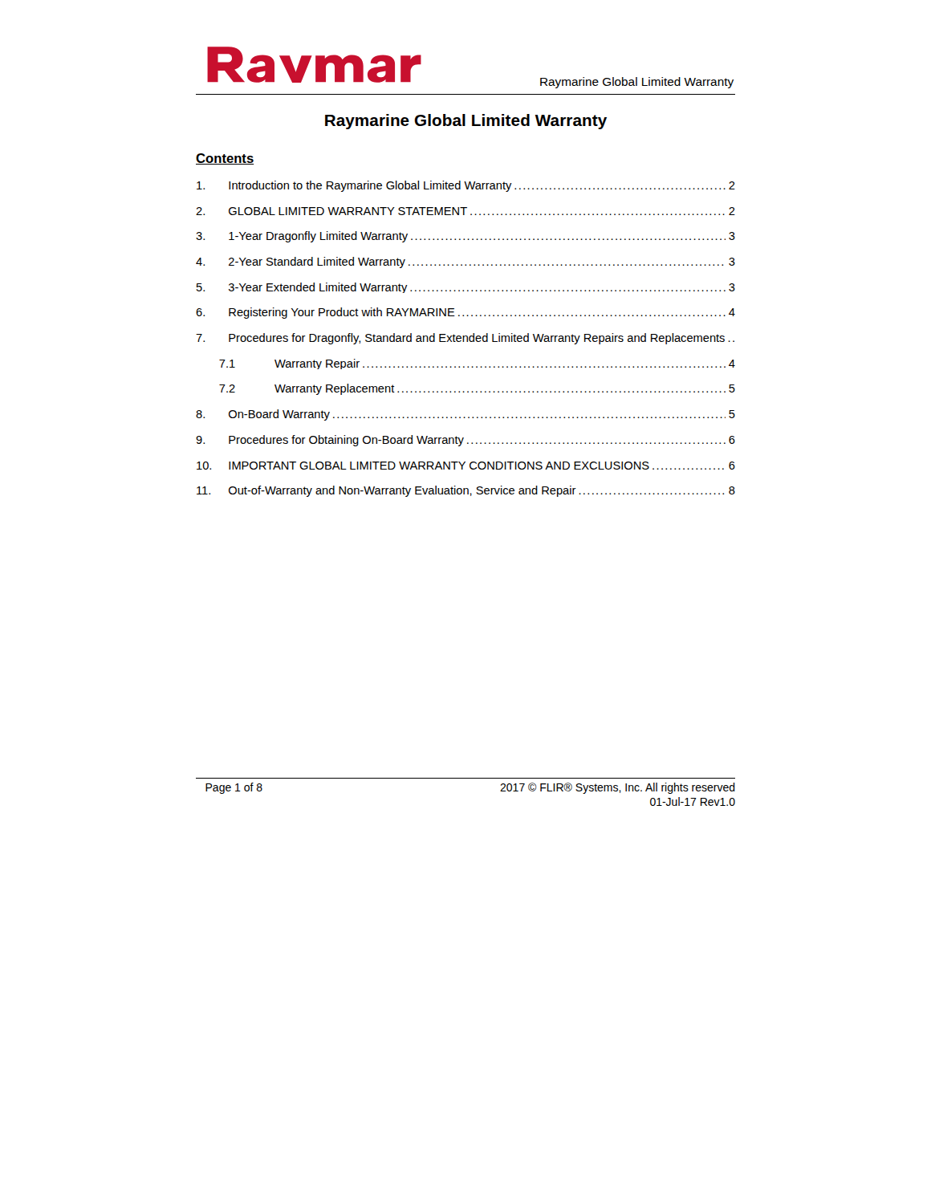Raymarine Global Limited Warranty
Raymarine Global Limited Warranty
Contents
1. Introduction to the Raymarine Global Limited Warranty ................................................................................................. 2
2. GLOBAL LIMITED WARRANTY STATEMENT ............................................................................................................. 2
3. 1-Year Dragonfly Limited Warranty ......................................................................................................................... 3
4. 2-Year Standard Limited Warranty .......................................................................................................................... 3
5. 3-Year Extended Limited Warranty ......................................................................................................................... 3
6. Registering Your Product with RAYMARINE ............................................................................................................. 4
7. Procedures for Dragonfly, Standard and Extended Limited Warranty Repairs and Replacements ..................................... 4
7.1 Warranty Repair ................................................................................................................................. 4
7.2 Warranty Replacement ....................................................................................................................... 5
8. On-Board Warranty ............................................................................................................................................. 5
9. Procedures for Obtaining On-Board Warranty ......................................................................................................... 6
10. IMPORTANT GLOBAL LIMITED WARRANTY CONDITIONS AND EXCLUSIONS ..................................................................... 6
11. Out-of-Warranty and Non-Warranty Evaluation, Service and Repair ................................................................................ 8
Page 1 of 8
2017 © FLIR® Systems, Inc. All rights reserved
01-Jul-17 Rev1.0